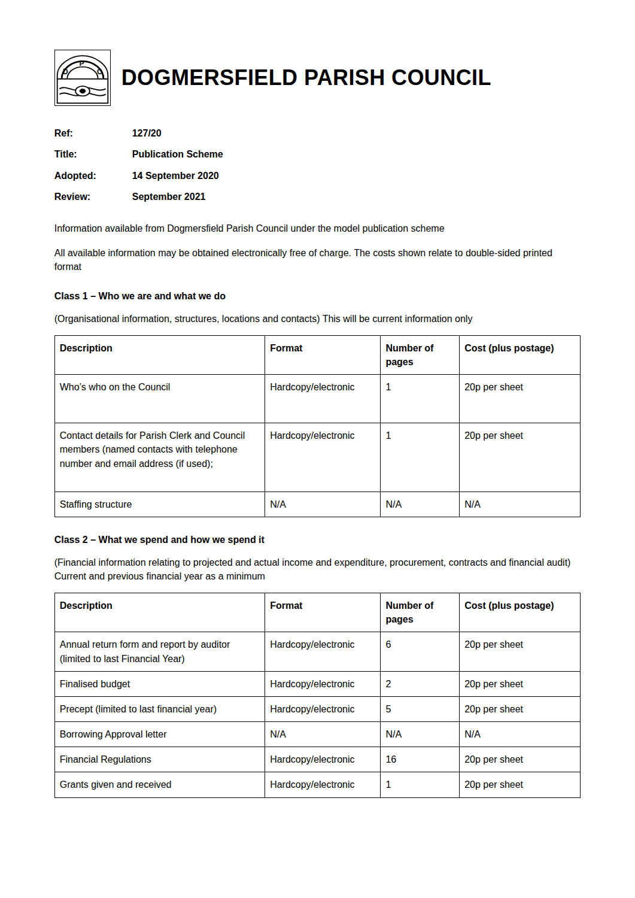D P C
DOGMERSFIELD PARISH COUNCIL
Ref:
127/20
Title:
Publication Scheme
Adopted:
14 September 2020
Review:
September 2021
Information available from Dogmersfield Parish Council under the model publication scheme
All available information may be obtained electronically free of charge. The costs shown relate to double-sided printed format
Class 1 – Who we are and what we do
(Organisational information, structures, locations and contacts) This will be current information only
| Description | Format | Number of pages | Cost (plus postage) |
| --- | --- | --- | --- |
| Who’s who on the Council | Hardcopy/electronic | 1 | 20p per sheet |
| Contact details for Parish Clerk and Council members (named contacts with telephone number and email address (if used); | Hardcopy/electronic | 1 | 20p per sheet |
| Staffing structure | N/A | N/A | N/A |
Class 2 – What we spend and how we spend it
(Financial information relating to projected and actual income and expenditure, procurement, contracts and financial audit) Current and previous financial year as a minimum
| Description | Format | Number of pages | Cost (plus postage) |
| --- | --- | --- | --- |
| Annual return form and report by auditor (limited to last Financial Year) | Hardcopy/electronic | 6 | 20p per sheet |
| Finalised budget | Hardcopy/electronic | 2 | 20p per sheet |
| Precept (limited to last financial year) | Hardcopy/electronic | 5 | 20p per sheet |
| Borrowing Approval letter | N/A | N/A | N/A |
| Financial Regulations | Hardcopy/electronic | 16 | 20p per sheet |
| Grants given and received | Hardcopy/electronic | 1 | 20p per sheet |